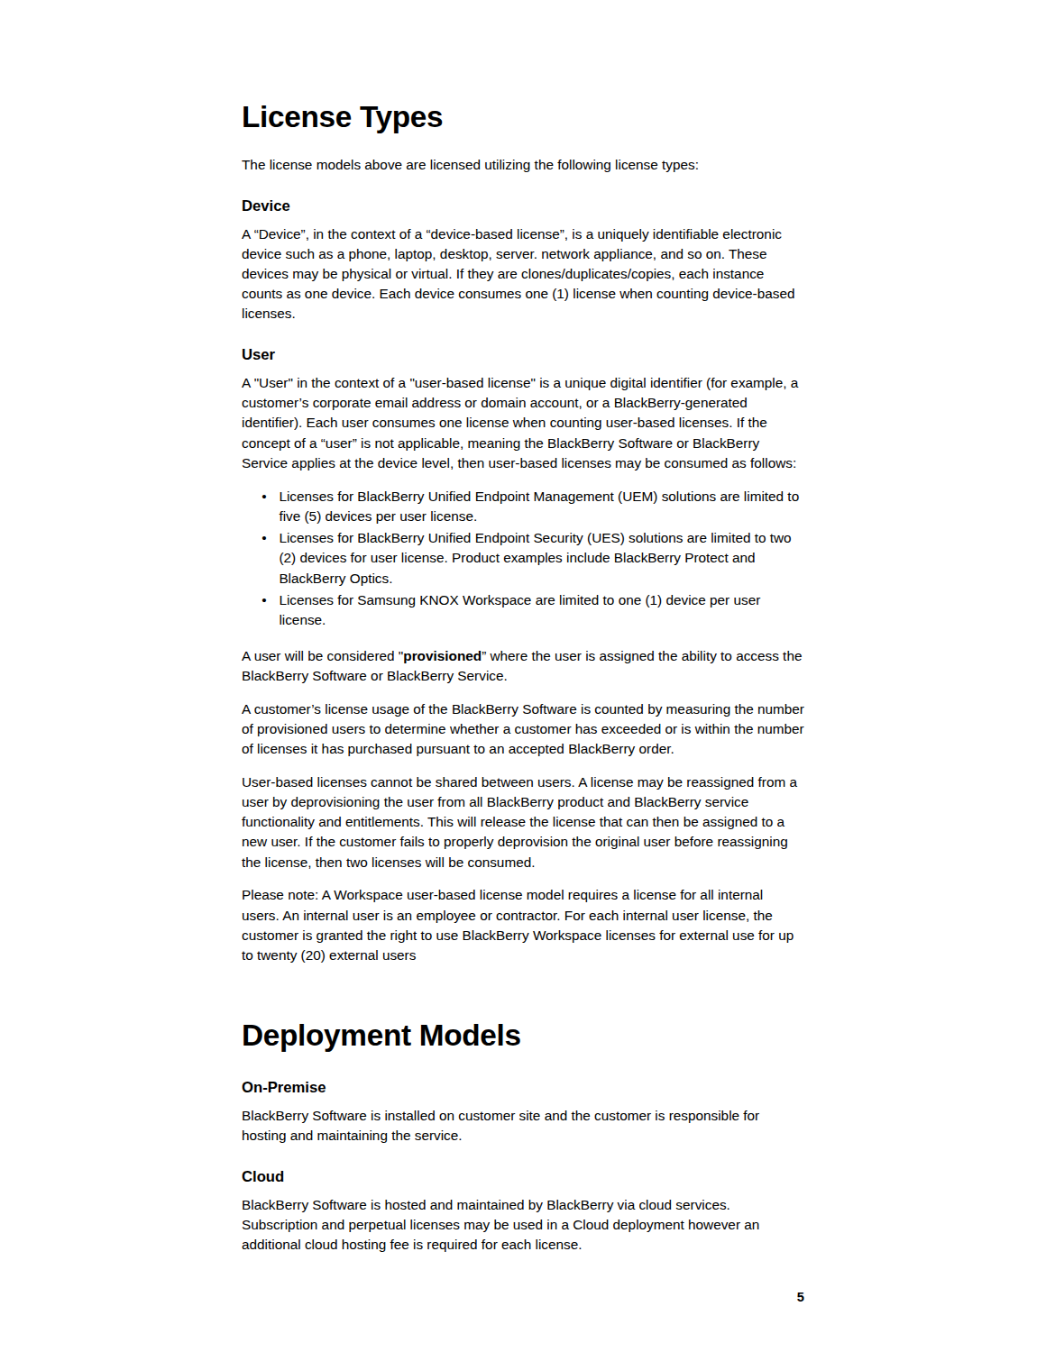License Types
The license models above are licensed utilizing the following license types:
Device
A “Device”, in the context of a “device-based license”, is a uniquely identifiable electronic device such as a phone, laptop, desktop, server. network appliance, and so on. These devices may be physical or virtual. If they are clones/duplicates/copies, each instance counts as one device. Each device consumes one (1) license when counting device-based licenses.
User
A "User" in the context of a "user-based license" is a unique digital identifier (for example, a customer’s corporate email address or domain account, or a BlackBerry-generated identifier). Each user consumes one license when counting user-based licenses. If the concept of a “user” is not applicable, meaning the BlackBerry Software or BlackBerry Service applies at the device level, then user-based licenses may be consumed as follows:
Licenses for BlackBerry Unified Endpoint Management (UEM) solutions are limited to five (5) devices per user license.
Licenses for BlackBerry Unified Endpoint Security (UES) solutions are limited to two (2) devices for user license. Product examples include BlackBerry Protect and BlackBerry Optics.
Licenses for Samsung KNOX Workspace are limited to one (1) device per user license.
A user will be considered "provisioned” where the user is assigned the ability to access the BlackBerry Software or BlackBerry Service.
A customer’s license usage of the BlackBerry Software is counted by measuring the number of provisioned users to determine whether a customer has exceeded or is within the number of licenses it has purchased pursuant to an accepted BlackBerry order.
User-based licenses cannot be shared between users. A license may be reassigned from a user by deprovisioning the user from all BlackBerry product and BlackBerry service functionality and entitlements. This will release the license that can then be assigned to a new user. If the customer fails to properly deprovision the original user before reassigning the license, then two licenses will be consumed.
Please note: A Workspace user-based license model requires a license for all internal users. An internal user is an employee or contractor. For each internal user license, the customer is granted the right to use BlackBerry Workspace licenses for external use for up to twenty (20) external users
Deployment Models
On-Premise
BlackBerry Software is installed on customer site and the customer is responsible for hosting and maintaining the service.
Cloud
BlackBerry Software is hosted and maintained by BlackBerry via cloud services. Subscription and perpetual licenses may be used in a Cloud deployment however an additional cloud hosting fee is required for each license.
5